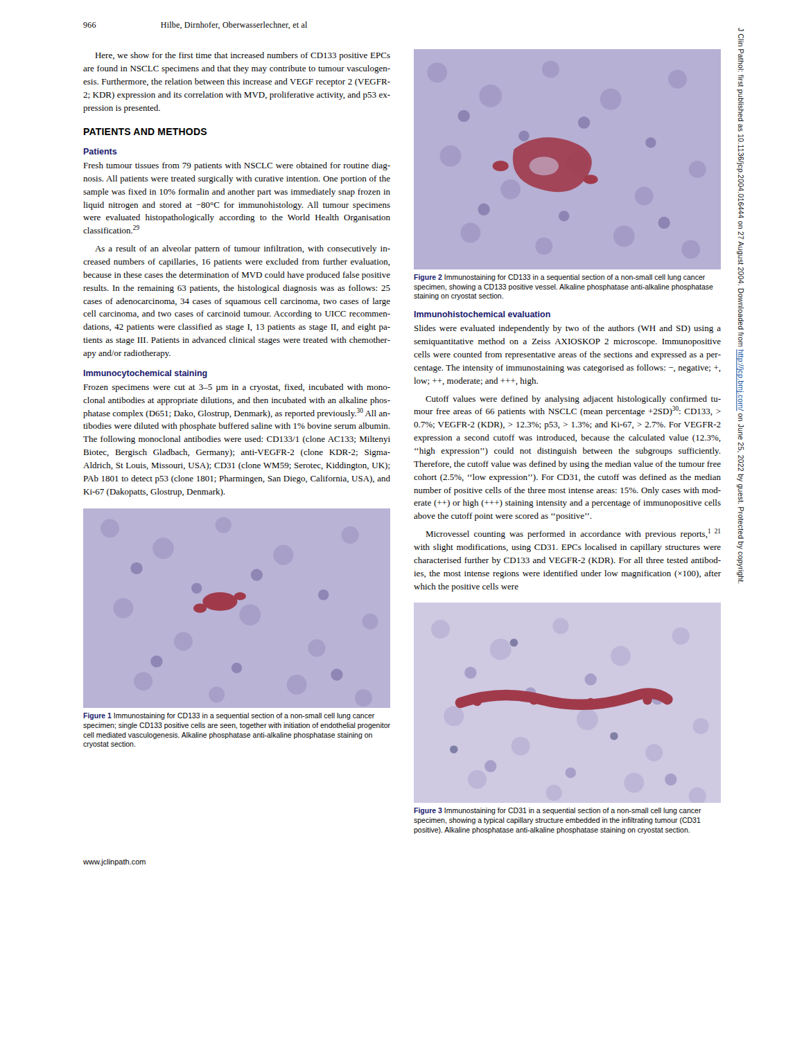966 Hilbe, Dirnhofer, Oberwasserlechner, et al
J Clin Pathol: first published as 10.1136/jcp.2004.016444 on 27 August 2004. Downloaded from http://jcp.bmj.com/ on June 25, 2022 by guest. Protected by copyright.
Here, we show for the first time that increased numbers of CD133 positive EPCs are found in NSCLC specimens and that they may contribute to tumour vasculogenesis. Furthermore, the relation between this increase and VEGF receptor 2 (VEGFR-2; KDR) expression and its correlation with MVD, proliferative activity, and p53 expression is presented.
PATIENTS AND METHODS
Patients
Fresh tumour tissues from 79 patients with NSCLC were obtained for routine diagnosis. All patients were treated surgically with curative intention. One portion of the sample was fixed in 10% formalin and another part was immediately snap frozen in liquid nitrogen and stored at −80°C for immunohistology. All tumour specimens were evaluated histopathologically according to the World Health Organisation classification.29
As a result of an alveolar pattern of tumour infiltration, with consecutively increased numbers of capillaries, 16 patients were excluded from further evaluation, because in these cases the determination of MVD could have produced false positive results. In the remaining 63 patients, the histological diagnosis was as follows: 25 cases of adenocarcinoma, 34 cases of squamous cell carcinoma, two cases of large cell carcinoma, and two cases of carcinoid tumour. According to UICC recommendations, 42 patients were classified as stage I, 13 patients as stage II, and eight patients as stage III. Patients in advanced clinical stages were treated with chemotherapy and/or radiotherapy.
Immunocytochemical staining
Frozen specimens were cut at 3–5 µm in a cryostat, fixed, incubated with monoclonal antibodies at appropriate dilutions, and then incubated with an alkaline phosphatase complex (D651; Dako, Glostrup, Denmark), as reported previously.30 All antibodies were diluted with phosphate buffered saline with 1% bovine serum albumin. The following monoclonal antibodies were used: CD133/1 (clone AC133; Miltenyi Biotec, Bergisch Gladbach, Germany); anti-VEGFR-2 (clone KDR-2; Sigma-Aldrich, St Louis, Missouri, USA); CD31 (clone WM59; Serotec, Kiddington, UK); PAb 1801 to detect p53 (clone 1801; Pharmingen, San Diego, California, USA), and Ki-67 (Dakopatts, Glostrup, Denmark).
Figure 1 Immunostaining for CD133 in a sequential section of a non-small cell lung cancer specimen; single CD133 positive cells are seen, together with initiation of endothelial progenitor cell mediated vasculogenesis. Alkaline phosphatase anti-alkaline phosphatase staining on cryostat section.
Figure 2 Immunostaining for CD133 in a sequential section of a non-small cell lung cancer specimen, showing a CD133 positive vessel. Alkaline phosphatase anti-alkaline phosphatase staining on cryostat section.
Immunohistochemical evaluation
Slides were evaluated independently by two of the authors (WH and SD) using a semiquantitative method on a Zeiss AXIOSKOP 2 microscope. Immunopositive cells were counted from representative areas of the sections and expressed as a percentage. The intensity of immunostaining was categorised as follows: −, negative; +, low; ++, moderate; and +++, high.
Cutoff values were defined by analysing adjacent histologically confirmed tumour free areas of 66 patients with NSCLC (mean percentage +2SD)30: CD133, > 0.7%; VEGFR-2 (KDR), > 12.3%; p53, > 1.3%; and Ki-67, > 2.7%. For VEGFR-2 expression a second cutoff was introduced, because the calculated value (12.3%, ‘‘high expression’’) could not distinguish between the subgroups sufficiently. Therefore, the cutoff value was defined by using the median value of the tumour free cohort (2.5%, ‘‘low expression’’). For CD31, the cutoff was defined as the median number of positive cells of the three most intense areas: 15%. Only cases with moderate (++) or high (+++) staining intensity and a percentage of immunopositive cells above the cutoff point were scored as ‘‘positive’’.
Microvessel counting was performed in accordance with previous reports,1 21 with slight modifications, using CD31. EPCs localised in capillary structures were characterised further by CD133 and VEGFR-2 (KDR). For all three tested antibodies, the most intense regions were identified under low magnification (×100), after which the positive cells were
Figure 3 Immunostaining for CD31 in a sequential section of a non-small cell lung cancer specimen, showing a typical capillary structure embedded in the infiltrating tumour (CD31 positive). Alkaline phosphatase anti-alkaline phosphatase staining on cryostat section.
www.jclinpath.com